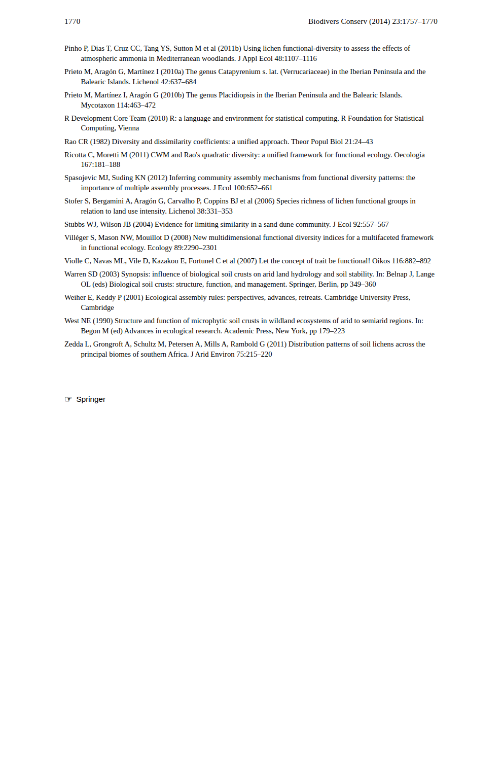1770 Biodivers Conserv (2014) 23:1757–1770
Pinho P, Dias T, Cruz CC, Tang YS, Sutton M et al (2011b) Using lichen functional-diversity to assess the effects of atmospheric ammonia in Mediterranean woodlands. J Appl Ecol 48:1107–1116
Prieto M, Aragón G, Martínez I (2010a) The genus Catapyrenium s. lat. (Verrucariaceae) in the Iberian Peninsula and the Balearic Islands. Lichenol 42:637–684
Prieto M, Martínez I, Aragón G (2010b) The genus Placidiopsis in the Iberian Peninsula and the Balearic Islands. Mycotaxon 114:463–472
R Development Core Team (2010) R: a language and environment for statistical computing. R Foundation for Statistical Computing, Vienna
Rao CR (1982) Diversity and dissimilarity coefficients: a unified approach. Theor Popul Biol 21:24–43
Ricotta C, Moretti M (2011) CWM and Rao's quadratic diversity: a unified framework for functional ecology. Oecologia 167:181–188
Spasojevic MJ, Suding KN (2012) Inferring community assembly mechanisms from functional diversity patterns: the importance of multiple assembly processes. J Ecol 100:652–661
Stofer S, Bergamini A, Aragón G, Carvalho P, Coppins BJ et al (2006) Species richness of lichen functional groups in relation to land use intensity. Lichenol 38:331–353
Stubbs WJ, Wilson JB (2004) Evidence for limiting similarity in a sand dune community. J Ecol 92:557–567
Villéger S, Mason NW, Mouillot D (2008) New multidimensional functional diversity indices for a multifaceted framework in functional ecology. Ecology 89:2290–2301
Violle C, Navas ML, Vile D, Kazakou E, Fortunel C et al (2007) Let the concept of trait be functional! Oikos 116:882–892
Warren SD (2003) Synopsis: influence of biological soil crusts on arid land hydrology and soil stability. In: Belnap J, Lange OL (eds) Biological soil crusts: structure, function, and management. Springer, Berlin, pp 349–360
Weiher E, Keddy P (2001) Ecological assembly rules: perspectives, advances, retreats. Cambridge University Press, Cambridge
West NE (1990) Structure and function of microphytic soil crusts in wildland ecosystems of arid to semiarid regions. In: Begon M (ed) Advances in ecological research. Academic Press, New York, pp 179–223
Zedda L, Grongroft A, Schultz M, Petersen A, Mills A, Rambold G (2011) Distribution patterns of soil lichens across the principal biomes of southern Africa. J Arid Environ 75:215–220
☞ Springer